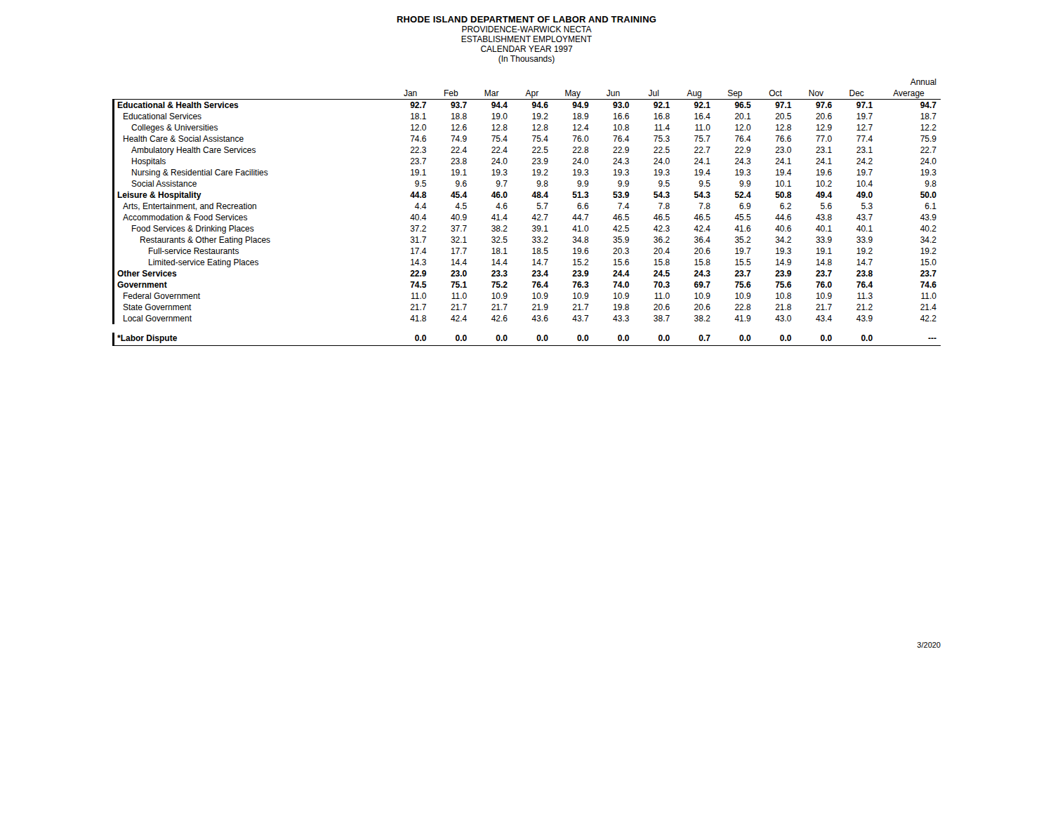RHODE ISLAND DEPARTMENT OF LABOR AND TRAINING
PROVIDENCE-WARWICK NECTA
ESTABLISHMENT EMPLOYMENT
CALENDAR YEAR 1997
(In Thousands)
| | | Annual |
| --- | --- | --- |
| | Jan | Feb | Mar | Apr | May | Jun | Jul | Aug | Sep | Oct | Nov | Dec | Average |
| Educational & Health Services | 92.7 | 93.7 | 94.4 | 94.6 | 94.9 | 93.0 | 92.1 | 92.1 | 96.5 | 97.1 | 97.6 | 97.1 | 94.7 |
| Educational Services | 18.1 | 18.8 | 19.0 | 19.2 | 18.9 | 16.6 | 16.8 | 16.4 | 20.1 | 20.5 | 20.6 | 19.7 | 18.7 |
| Colleges & Universities | 12.0 | 12.6 | 12.8 | 12.8 | 12.4 | 10.8 | 11.4 | 11.0 | 12.0 | 12.8 | 12.9 | 12.7 | 12.2 |
| Health Care & Social Assistance | 74.6 | 74.9 | 75.4 | 75.4 | 76.0 | 76.4 | 75.3 | 75.7 | 76.4 | 76.6 | 77.0 | 77.4 | 75.9 |
| Ambulatory Health Care Services | 22.3 | 22.4 | 22.4 | 22.5 | 22.8 | 22.9 | 22.5 | 22.7 | 22.9 | 23.0 | 23.1 | 23.1 | 22.7 |
| Hospitals | 23.7 | 23.8 | 24.0 | 23.9 | 24.0 | 24.3 | 24.0 | 24.1 | 24.3 | 24.1 | 24.1 | 24.2 | 24.0 |
| Nursing & Residential Care Facilities | 19.1 | 19.1 | 19.3 | 19.2 | 19.3 | 19.3 | 19.3 | 19.4 | 19.3 | 19.4 | 19.6 | 19.7 | 19.3 |
| Social Assistance | 9.5 | 9.6 | 9.7 | 9.8 | 9.9 | 9.9 | 9.5 | 9.5 | 9.9 | 10.1 | 10.2 | 10.4 | 9.8 |
| Leisure & Hospitality | 44.8 | 45.4 | 46.0 | 48.4 | 51.3 | 53.9 | 54.3 | 54.3 | 52.4 | 50.8 | 49.4 | 49.0 | 50.0 |
| Arts, Entertainment, and Recreation | 4.4 | 4.5 | 4.6 | 5.7 | 6.6 | 7.4 | 7.8 | 7.8 | 6.9 | 6.2 | 5.6 | 5.3 | 6.1 |
| Accommodation & Food Services | 40.4 | 40.9 | 41.4 | 42.7 | 44.7 | 46.5 | 46.5 | 46.5 | 45.5 | 44.6 | 43.8 | 43.7 | 43.9 |
| Food Services & Drinking Places | 37.2 | 37.7 | 38.2 | 39.1 | 41.0 | 42.5 | 42.3 | 42.4 | 41.6 | 40.6 | 40.1 | 40.1 | 40.2 |
| Restaurants & Other Eating Places | 31.7 | 32.1 | 32.5 | 33.2 | 34.8 | 35.9 | 36.2 | 36.4 | 35.2 | 34.2 | 33.9 | 33.9 | 34.2 |
| Full-service Restaurants | 17.4 | 17.7 | 18.1 | 18.5 | 19.6 | 20.3 | 20.4 | 20.6 | 19.7 | 19.3 | 19.1 | 19.2 | 19.2 |
| Limited-service Eating Places | 14.3 | 14.4 | 14.4 | 14.7 | 15.2 | 15.6 | 15.8 | 15.8 | 15.5 | 14.9 | 14.8 | 14.7 | 15.0 |
| Other Services | 22.9 | 23.0 | 23.3 | 23.4 | 23.9 | 24.4 | 24.5 | 24.3 | 23.7 | 23.9 | 23.7 | 23.8 | 23.7 |
| Government | 74.5 | 75.1 | 75.2 | 76.4 | 76.3 | 74.0 | 70.3 | 69.7 | 75.6 | 75.6 | 76.0 | 76.4 | 74.6 |
| Federal Government | 11.0 | 11.0 | 10.9 | 10.9 | 10.9 | 10.9 | 11.0 | 10.9 | 10.9 | 10.8 | 10.9 | 11.3 | 11.0 |
| State Government | 21.7 | 21.7 | 21.7 | 21.9 | 21.7 | 19.8 | 20.6 | 20.6 | 22.8 | 21.8 | 21.7 | 21.2 | 21.4 |
| Local Government | 41.8 | 42.4 | 42.6 | 43.6 | 43.7 | 43.3 | 38.7 | 38.2 | 41.9 | 43.0 | 43.4 | 43.9 | 42.2 |
| *Labor Dispute | 0.0 | 0.0 | 0.0 | 0.0 | 0.0 | 0.0 | 0.0 | 0.7 | 0.0 | 0.0 | 0.0 | 0.0 | --- |
3/2020